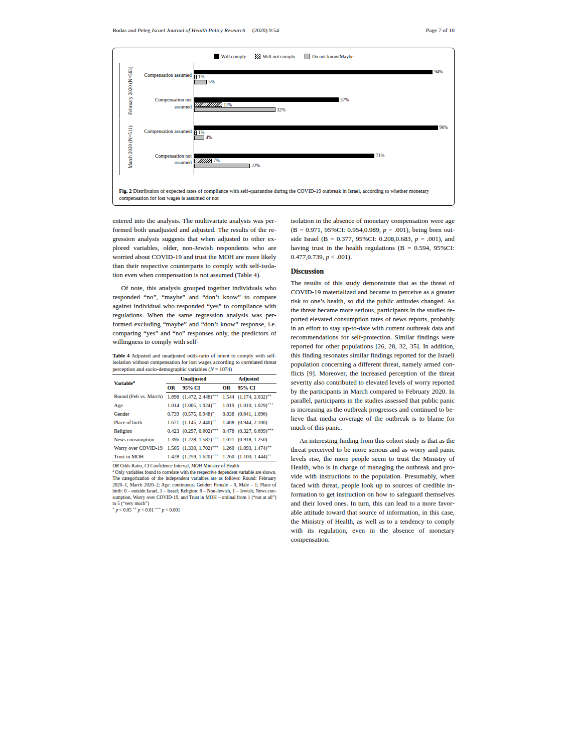Bodas and Peleg Israel Journal of Health Policy Research (2020) 9:54
Page 7 of 10
Will comply Will not comply Do not know/Maybe
February 2020 (N=563)
Compensation assumed
Compensation not assumed
March 2020 (N=511)
Compensation assumed
Compensation not assumed
94%
1%
5%
57%
11%
32%
96%
1%
4%
71%
7%
22%
Fig. 2 Distribution of expected rates of compliance with self-quarantine during the COVID-19 outbreak in Israel, according to whether monetary compensation for lost wages is assumed or not
entered into the analysis. The multivariate analysis was performed both unadjusted and adjusted. The results of the regression analysis suggests that when adjusted to other explored variables, older, non-Jewish respondents who are worried about COVID-19 and trust the MOH are more likely than their respective counterparts to comply with self-isolation even when compensation is not assumed (Table 4).
Of note, this analysis grouped together individuals who responded “no”, “maybe” and “don’t know” to compare against individual who responded “yes” to compliance with regulations. When the same regression analysis was performed excluding “maybe” and “don’t know” response, i.e. comparing “yes” and “no” responses only, the predictors of willingness to comply with self-
Table 4 Adjusted and unadjusted odds-ratio of intent to comply with self-isolation without compensation for lost wages according to correlated threat perception and socio-demographic variables (N = 1074)
| Variable a | Unadjusted | Adjusted |
| --- | --- | --- |
| OR | 95% CI | OR | 95% CI |
| Round (Feb vs. March) | 1.898 | (1.472, 2.448) +++ | 1.544 | (1.174, 2.032) ++ |
| Age | 1.014 | (1.005, 1.024) ++ | 1.019 | (1.010, 1.029) +++ |
| Gender | 0.739 | (0.575, 0.948) + | 0.838 | (0.641, 1.096) |
| Place of birth | 1.671 | (1.145, 2.440) ++ | 1.408 | (0.944, 2.100) |
| Religion | 0.423 | (0.297, 0.602) +++ | 0.478 | (0.327, 0.699) +++ |
| News consumption | 1.396 | (1.228, 1.587) +++ | 1.071 | (0.918, 1.250) |
| Worry over COVID-19 | 1.505 | (1.330, 1.702) +++ | 1.260 | (1.093, 1.474) ++ |
| Trust in MOH | 1.428 | (1.259, 1.620) +++ | 1.260 | (1.100, 1.444) ++ |
OR Odds Ratio, CI Confidence Interval, MOH Ministry of Health
a Only variables found to correlate with the respective dependent variable are shown. The categorization of the independent variables are as follows: Round: February 2020–1, March 2020–2; Age: continuous; Gender: Female – 0, Male – 1; Place of birth: 0 – outside Israel, 1 – Israel; Religion: 0 – Non-Jewish, 1 – Jewish; News consumption, Worry over COVID-19, and Trust in MOH – ordinal from 1 (“not at all”) to 5 (“very much”)
+ p < 0.05 ++ p < 0.01 +++ p < 0.001
isolation in the absence of monetary compensation were age (B = 0.971, 95%CI: 0.954,0.989, p = .001), being born outside Israel (B = 0.377, 95%CI: 0.208,0.683, p = .001), and having trust in the health regulations (B = 0.594, 95%CI: 0.477,0.739, p < .001).
Discussion
The results of this study demonstrate that as the threat of COVID-19 materialized and became to perceive as a greater risk to one’s health, so did the public attitudes changed. As the threat became more serious, participants in the studies reported elevated consumption rates of news reports, probably in an effort to stay up-to-date with current outbreak data and recommendations for self-protection. Similar findings were reported for other populations [26, 28, 32, 35]. In addition, this finding resonates similar findings reported for the Israeli population concerning a different threat, namely armed conflicts [9]. Moreover, the increased perception of the threat severity also contributed to elevated levels of worry reported by the participants in March compared to February 2020. In parallel, participants in the studies assessed that public panic is increasing as the outbreak progresses and continued to believe that media coverage of the outbreak is to blame for much of this panic.
An interesting finding from this cohort study is that as the threat perceived to be more serious and as worry and panic levels rise, the more people seem to trust the Ministry of Health, who is in charge of managing the outbreak and provide with instructions to the population. Presumably, when faced with threat, people look up to sources of credible information to get instruction on how to safeguard themselves and their loved ones. In turn, this can lead to a more favorable attitude toward that source of information, in this case, the Ministry of Health, as well as to a tendency to comply with its regulation, even in the absence of monetary compensation.